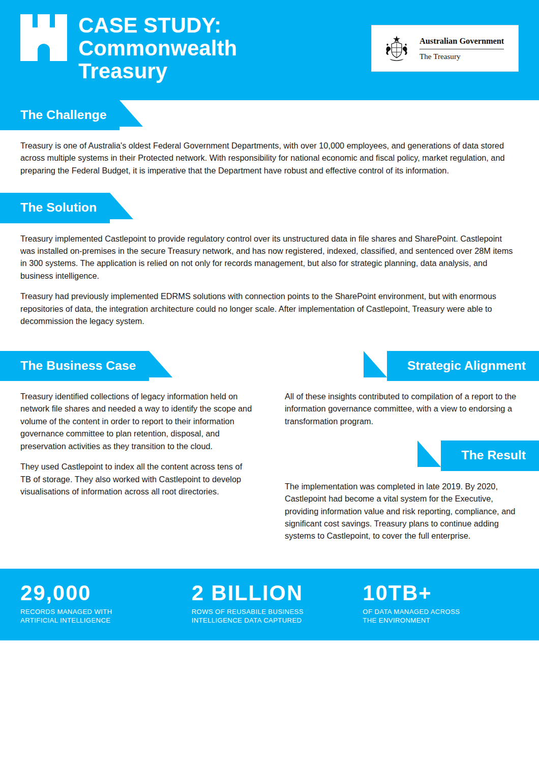CASE STUDY: Commonwealth Treasury
Australian Government
The Treasury
The Challenge
Treasury is one of Australia's oldest Federal Government Departments, with over 10,000 employees, and generations of data stored across multiple systems in their Protected network. With responsibility for national economic and fiscal policy, market regulation, and preparing the Federal Budget, it is imperative that the Department have robust and effective control of its information.
The Solution
Treasury implemented Castlepoint to provide regulatory control over its unstructured data in file shares and SharePoint. Castlepoint was installed on-premises in the secure Treasury network, and has now registered, indexed, classified, and sentenced over 28M items in 300 systems. The application is relied on not only for records management, but also for strategic planning, data analysis, and business intelligence.
Treasury had previously implemented EDRMS solutions with connection points to the SharePoint environment, but with enormous repositories of data, the integration architecture could no longer scale. After implementation of Castlepoint, Treasury were able to decommission the legacy system.
The Business Case
Treasury identified collections of legacy information held on network file shares and needed a way to identify the scope and volume of the content in order to report to their information governance committee to plan retention, disposal, and preservation activities as they transition to the cloud.
They used Castlepoint to index all the content across tens of TB of storage. They also worked with Castlepoint to develop visualisations of information across all root directories.
Strategic Alignment
All of these insights contributed to compilation of a report to the information governance committee, with a view to endorsing a transformation program.
The Result
The implementation was completed in late 2019. By 2020, Castlepoint had become a vital system for the Executive, providing information value and risk reporting, compliance, and significant cost savings. Treasury plans to continue adding systems to Castlepoint, to cover the full enterprise.
29,000
Records managed with
artificial intelligence
2 BILLION
Rows of reusabile business
intelligence data captured
10TB+
Of data managed across
the environment